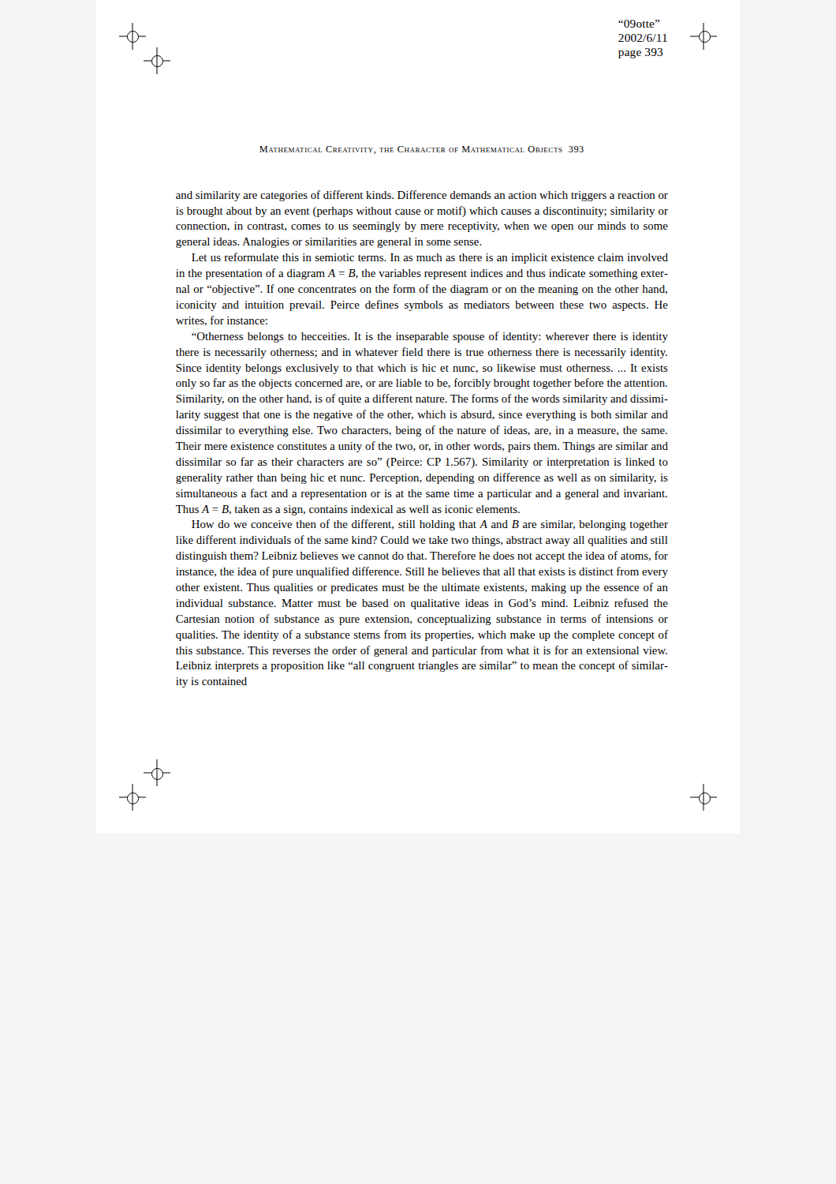“09otte”
2002/6/11
page 393
Mathematical Creativity, the Character of Mathematical Objects 393
and similarity are categories of different kinds. Difference demands an action which triggers a reaction or is brought about by an event (perhaps without cause or motif) which causes a discontinuity; similarity or connection, in contrast, comes to us seemingly by mere receptivity, when we open our minds to some general ideas. Analogies or similarities are general in some sense.
Let us reformulate this in semiotic terms. In as much as there is an implicit existence claim involved in the presentation of a diagram A = B, the variables represent indices and thus indicate something external or “objective”. If one concentrates on the form of the diagram or on the meaning on the other hand, iconicity and intuition prevail. Peirce defines symbols as mediators between these two aspects. He writes, for instance:
“Otherness belongs to hecceities. It is the inseparable spouse of identity: wherever there is identity there is necessarily otherness; and in whatever field there is true otherness there is necessarily identity. Since identity belongs exclusively to that which is hic et nunc, so likewise must otherness. ... It exists only so far as the objects concerned are, or are liable to be, forcibly brought together before the attention. Similarity, on the other hand, is of quite a different nature. The forms of the words similarity and dissimilarity suggest that one is the negative of the other, which is absurd, since everything is both similar and dissimilar to everything else. Two characters, being of the nature of ideas, are, in a measure, the same. Their mere existence constitutes a unity of the two, or, in other words, pairs them. Things are similar and dissimilar so far as their characters are so” (Peirce: CP 1.567). Similarity or interpretation is linked to generality rather than being hic et nunc. Perception, depending on difference as well as on similarity, is simultaneous a fact and a representation or is at the same time a particular and a general and invariant. Thus A = B, taken as a sign, contains indexical as well as iconic elements.
How do we conceive then of the different, still holding that A and B are similar, belonging together like different individuals of the same kind? Could we take two things, abstract away all qualities and still distinguish them? Leibniz believes we cannot do that. Therefore he does not accept the idea of atoms, for instance, the idea of pure unqualified difference. Still he believes that all that exists is distinct from every other existent. Thus qualities or predicates must be the ultimate existents, making up the essence of an individual substance. Matter must be based on qualitative ideas in God’s mind. Leibniz refused the Cartesian notion of substance as pure extension, conceptualizing substance in terms of intensions or qualities. The identity of a substance stems from its properties, which make up the complete concept of this substance. This reverses the order of general and particular from what it is for an extensional view. Leibniz interprets a proposition like “all congruent triangles are similar” to mean the concept of similarity is contained